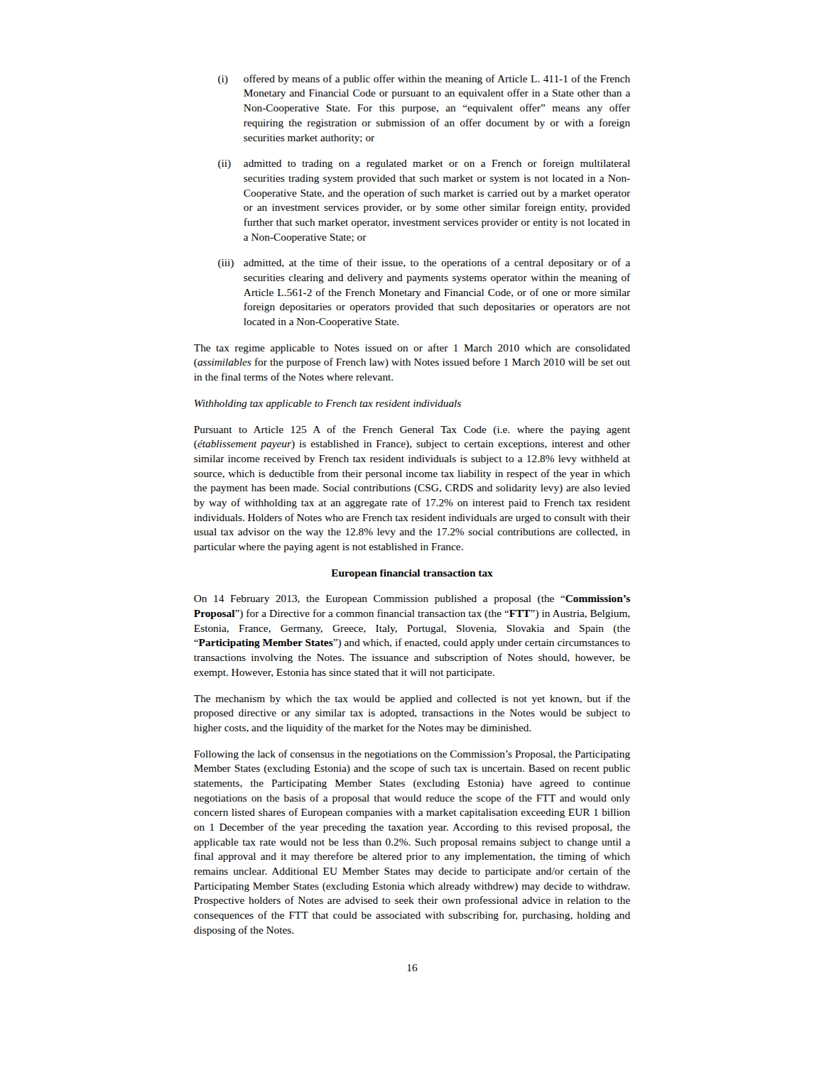(i)
offered by means of a public offer within the meaning of Article L. 411-1 of the French Monetary and Financial Code or pursuant to an equivalent offer in a State other than a Non-Cooperative State. For this purpose, an “equivalent offer” means any offer requiring the registration or submission of an offer document by or with a foreign securities market authority; or
(ii)
admitted to trading on a regulated market or on a French or foreign multilateral securities trading system provided that such market or system is not located in a Non-Cooperative State, and the operation of such market is carried out by a market operator or an investment services provider, or by some other similar foreign entity, provided further that such market operator, investment services provider or entity is not located in a Non-Cooperative State; or
(iii)
admitted, at the time of their issue, to the operations of a central depositary or of a securities clearing and delivery and payments systems operator within the meaning of Article L.561-2 of the French Monetary and Financial Code, or of one or more similar foreign depositaries or operators provided that such depositaries or operators are not located in a Non-Cooperative State.
The tax regime applicable to Notes issued on or after 1 March 2010 which are consolidated (assimilables for the purpose of French law) with Notes issued before 1 March 2010 will be set out in the final terms of the Notes where relevant.
Withholding tax applicable to French tax resident individuals
Pursuant to Article 125 A of the French General Tax Code (i.e. where the paying agent (établissement payeur) is established in France), subject to certain exceptions, interest and other similar income received by French tax resident individuals is subject to a 12.8% levy withheld at source, which is deductible from their personal income tax liability in respect of the year in which the payment has been made. Social contributions (CSG, CRDS and solidarity levy) are also levied by way of withholding tax at an aggregate rate of 17.2% on interest paid to French tax resident individuals. Holders of Notes who are French tax resident individuals are urged to consult with their usual tax advisor on the way the 12.8% levy and the 17.2% social contributions are collected, in particular where the paying agent is not established in France.
European financial transaction tax
On 14 February 2013, the European Commission published a proposal (the “Commission’s Proposal”) for a Directive for a common financial transaction tax (the “FTT”) in Austria, Belgium, Estonia, France, Germany, Greece, Italy, Portugal, Slovenia, Slovakia and Spain (the “Participating Member States”) and which, if enacted, could apply under certain circumstances to transactions involving the Notes. The issuance and subscription of Notes should, however, be exempt. However, Estonia has since stated that it will not participate.
The mechanism by which the tax would be applied and collected is not yet known, but if the proposed directive or any similar tax is adopted, transactions in the Notes would be subject to higher costs, and the liquidity of the market for the Notes may be diminished.
Following the lack of consensus in the negotiations on the Commission’s Proposal, the Participating Member States (excluding Estonia) and the scope of such tax is uncertain. Based on recent public statements, the Participating Member States (excluding Estonia) have agreed to continue negotiations on the basis of a proposal that would reduce the scope of the FTT and would only concern listed shares of European companies with a market capitalisation exceeding EUR 1 billion on 1 December of the year preceding the taxation year. According to this revised proposal, the applicable tax rate would not be less than 0.2%. Such proposal remains subject to change until a final approval and it may therefore be altered prior to any implementation, the timing of which remains unclear. Additional EU Member States may decide to participate and/or certain of the Participating Member States (excluding Estonia which already withdrew) may decide to withdraw. Prospective holders of Notes are advised to seek their own professional advice in relation to the consequences of the FTT that could be associated with subscribing for, purchasing, holding and disposing of the Notes.
16